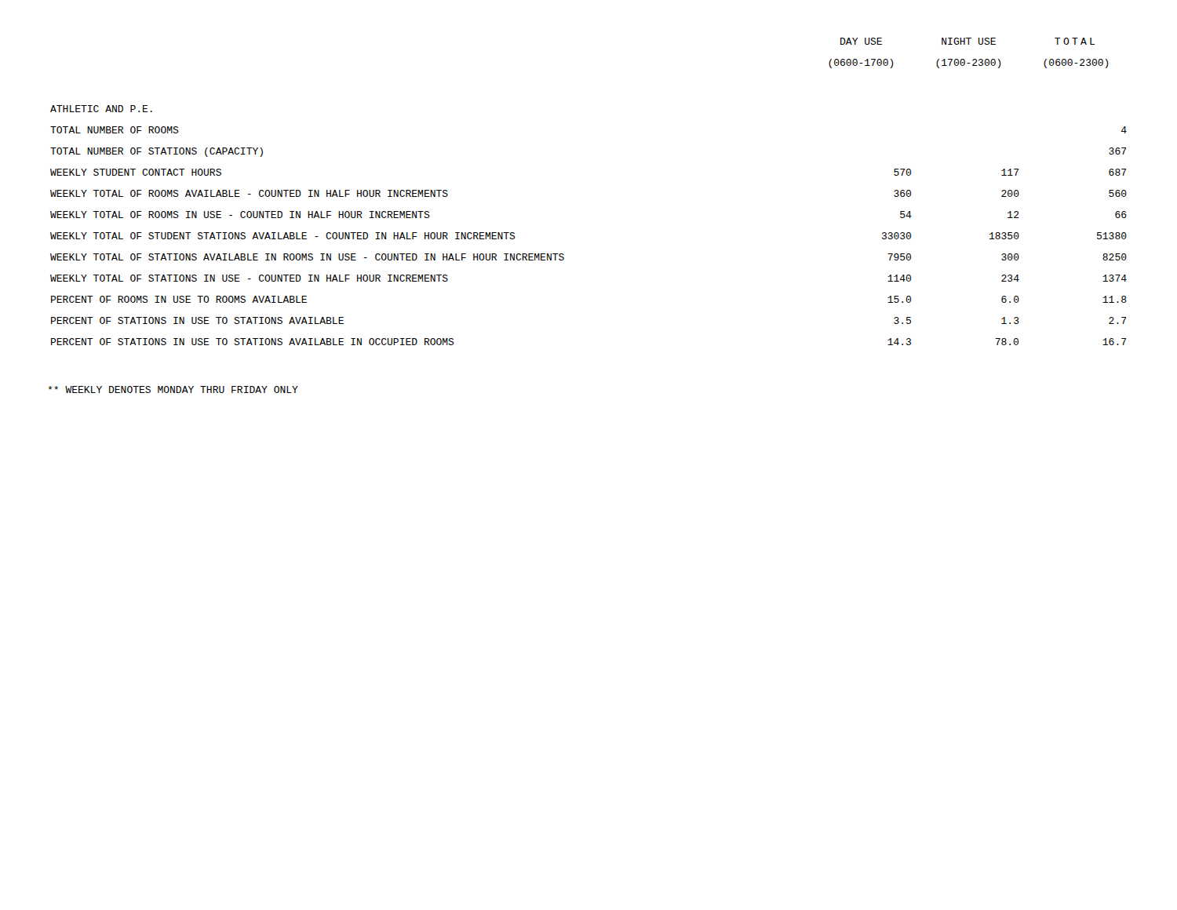| | DAY USE | NIGHT USE | TOTAL |
| --- | --- | --- | --- |
| | (0600-1700) | (1700-2300) | (0600-2300) |
| ATHLETIC AND P.E. | | | |
| TOTAL NUMBER OF ROOMS | | | 4 |
| TOTAL NUMBER OF STATIONS (CAPACITY) | | | 367 |
| WEEKLY STUDENT CONTACT HOURS | 570 | 117 | 687 |
| WEEKLY TOTAL OF ROOMS AVAILABLE - COUNTED IN HALF HOUR INCREMENTS | 360 | 200 | 560 |
| WEEKLY TOTAL OF ROOMS IN USE - COUNTED IN HALF HOUR INCREMENTS | 54 | 12 | 66 |
| WEEKLY TOTAL OF STUDENT STATIONS AVAILABLE - COUNTED IN HALF HOUR INCREMENTS | 33030 | 18350 | 51380 |
| WEEKLY TOTAL OF STATIONS AVAILABLE IN ROOMS IN USE - COUNTED IN HALF HOUR INCREMENTS | 7950 | 300 | 8250 |
| WEEKLY TOTAL OF STATIONS IN USE - COUNTED IN HALF HOUR INCREMENTS | 1140 | 234 | 1374 |
| PERCENT OF ROOMS IN USE TO ROOMS AVAILABLE | 15.0 | 6.0 | 11.8 |
| PERCENT OF STATIONS IN USE TO STATIONS AVAILABLE | 3.5 | 1.3 | 2.7 |
| PERCENT OF STATIONS IN USE TO STATIONS AVAILABLE IN OCCUPIED ROOMS | 14.3 | 78.0 | 16.7 |
** WEEKLY DENOTES MONDAY THRU FRIDAY ONLY